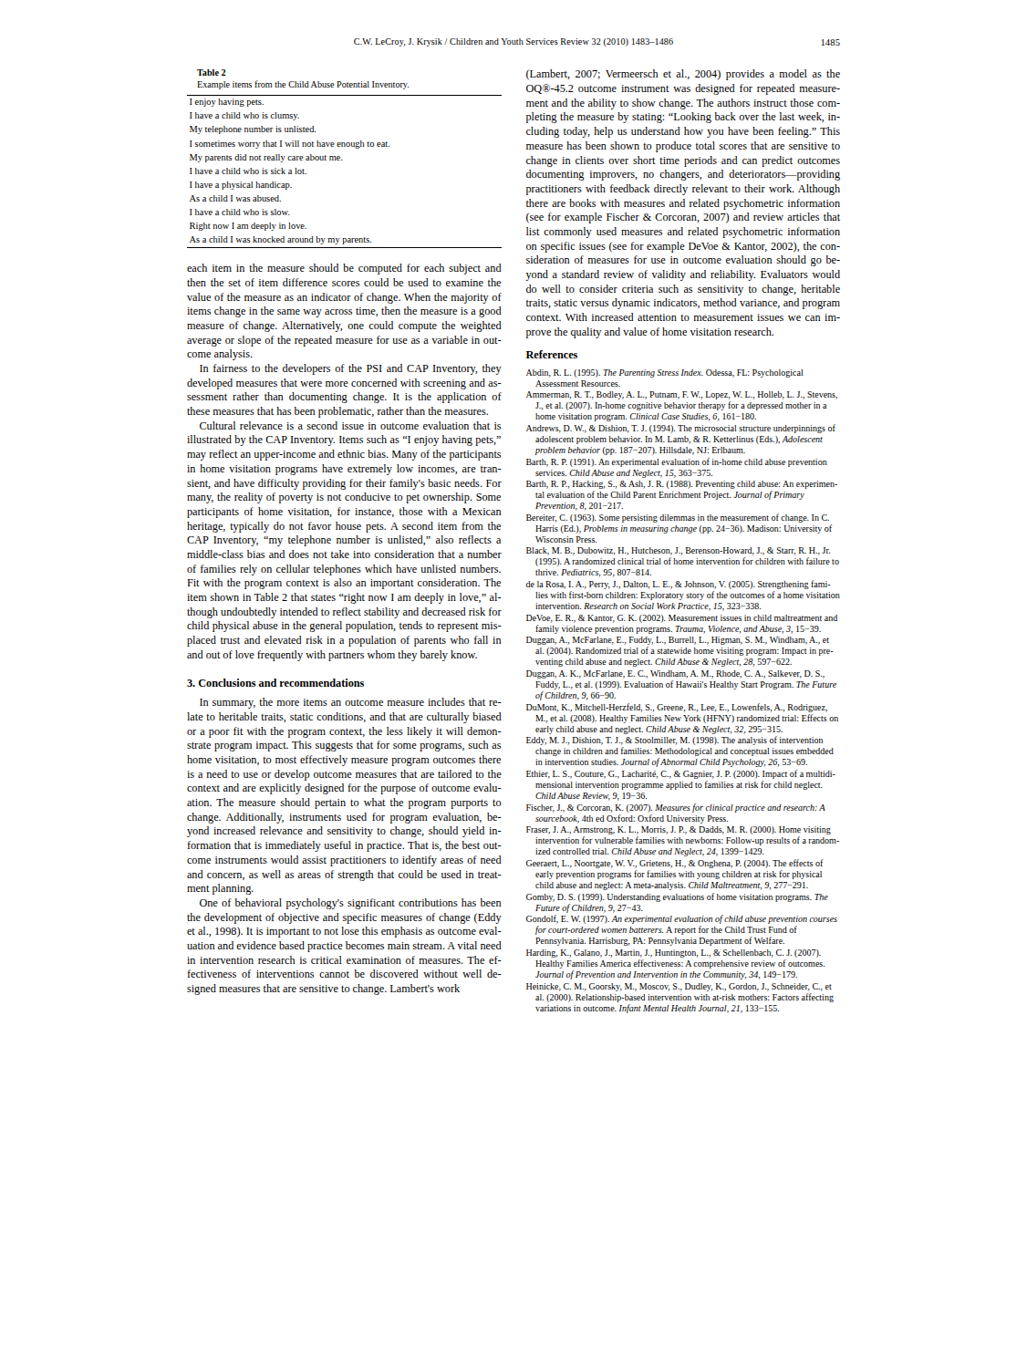C.W. LeCroy, J. Krysik / Children and Youth Services Review 32 (2010) 1483–1486 1485
Table 2
Example items from the Child Abuse Potential Inventory.
| I enjoy having pets. |
| I have a child who is clumsy. |
| My telephone number is unlisted. |
| I sometimes worry that I will not have enough to eat. |
| My parents did not really care about me. |
| I have a child who is sick a lot. |
| I have a physical handicap. |
| As a child I was abused. |
| I have a child who is slow. |
| Right now I am deeply in love. |
| As a child I was knocked around by my parents. |
each item in the measure should be computed for each subject and then the set of item difference scores could be used to examine the value of the measure as an indicator of change. When the majority of items change in the same way across time, then the measure is a good measure of change. Alternatively, one could compute the weighted average or slope of the repeated measure for use as a variable in outcome analysis.
In fairness to the developers of the PSI and CAP Inventory, they developed measures that were more concerned with screening and assessment rather than documenting change. It is the application of these measures that has been problematic, rather than the measures.
Cultural relevance is a second issue in outcome evaluation that is illustrated by the CAP Inventory. Items such as “I enjoy having pets,” may reflect an upper-income and ethnic bias. Many of the participants in home visitation programs have extremely low incomes, are transient, and have difficulty providing for their family's basic needs. For many, the reality of poverty is not conducive to pet ownership. Some participants of home visitation, for instance, those with a Mexican heritage, typically do not favor house pets. A second item from the CAP Inventory, “my telephone number is unlisted,” also reflects a middle-class bias and does not take into consideration that a number of families rely on cellular telephones which have unlisted numbers. Fit with the program context is also an important consideration. The item shown in Table 2 that states “right now I am deeply in love,” although undoubtedly intended to reflect stability and decreased risk for child physical abuse in the general population, tends to represent misplaced trust and elevated risk in a population of parents who fall in and out of love frequently with partners whom they barely know.
3. Conclusions and recommendations
In summary, the more items an outcome measure includes that relate to heritable traits, static conditions, and that are culturally biased or a poor fit with the program context, the less likely it will demonstrate program impact. This suggests that for some programs, such as home visitation, to most effectively measure program outcomes there is a need to use or develop outcome measures that are tailored to the context and are explicitly designed for the purpose of outcome evaluation. The measure should pertain to what the program purports to change. Additionally, instruments used for program evaluation, beyond increased relevance and sensitivity to change, should yield information that is immediately useful in practice. That is, the best outcome instruments would assist practitioners to identify areas of need and concern, as well as areas of strength that could be used in treatment planning.
One of behavioral psychology's significant contributions has been the development of objective and specific measures of change (Eddy et al., 1998). It is important to not lose this emphasis as outcome evaluation and evidence based practice becomes main stream. A vital need in intervention research is critical examination of measures. The effectiveness of interventions cannot be discovered without well designed measures that are sensitive to change. Lambert's work
(Lambert, 2007; Vermeersch et al., 2004) provides a model as the OQ®-45.2 outcome instrument was designed for repeated measurement and the ability to show change. The authors instruct those completing the measure by stating: “Looking back over the last week, including today, help us understand how you have been feeling.” This measure has been shown to produce total scores that are sensitive to change in clients over short time periods and can predict outcomes documenting improvers, no changers, and deteriorators—providing practitioners with feedback directly relevant to their work. Although there are books with measures and related psychometric information (see for example Fischer & Corcoran, 2007) and review articles that list commonly used measures and related psychometric information on specific issues (see for example DeVoe & Kantor, 2002), the consideration of measures for use in outcome evaluation should go beyond a standard review of validity and reliability. Evaluators would do well to consider criteria such as sensitivity to change, heritable traits, static versus dynamic indicators, method variance, and program context. With increased attention to measurement issues we can improve the quality and value of home visitation research.
References
Abdin, R. L. (1995). The Parenting Stress Index. Odessa, FL: Psychological Assessment Resources.
Ammerman, R. T., Bodley, A. L., Putnam, F. W., Lopez, W. L., Holleb, L. J., Stevens, J., et al. (2007). In-home cognitive behavior therapy for a depressed mother in a home visitation program. Clinical Case Studies, 6, 161−180.
Andrews, D. W., & Dishion, T. J. (1994). The microsocial structure underpinnings of adolescent problem behavior. In M. Lamb, & R. Ketterlinus (Eds.), Adolescent problem behavior (pp. 187−207). Hillsdale, NJ: Erlbaum.
Barth, R. P. (1991). An experimental evaluation of in-home child abuse prevention services. Child Abuse and Neglect, 15, 363−375.
Barth, R. P., Hacking, S., & Ash, J. R. (1988). Preventing child abuse: An experimental evaluation of the Child Parent Enrichment Project. Journal of Primary Prevention, 8, 201−217.
Bereiter, C. (1963). Some persisting dilemmas in the measurement of change. In C. Harris (Ed.), Problems in measuring change (pp. 24−36). Madison: University of Wisconsin Press.
Black, M. B., Dubowitz, H., Hutcheson, J., Berenson-Howard, J., & Starr, R. H., Jr. (1995). A randomized clinical trial of home intervention for children with failure to thrive. Pediatrics, 95, 807−814.
de la Rosa, I. A., Perry, J., Dalton, L. E., & Johnson, V. (2005). Strengthening families with first-born children: Exploratory story of the outcomes of a home visitation intervention. Research on Social Work Practice, 15, 323−338.
DeVoe, E. R., & Kantor, G. K. (2002). Measurement issues in child maltreatment and family violence prevention programs. Trauma, Violence, and Abuse, 3, 15−39.
Duggan, A., McFarlane, E., Fuddy, L., Burrell, L., Higman, S. M., Windham, A., et al. (2004). Randomized trial of a statewide home visiting program: Impact in preventing child abuse and neglect. Child Abuse & Neglect, 28, 597−622.
Duggan, A. K., McFarlane, E. C., Windham, A. M., Rhode, C. A., Salkever, D. S., Fuddy, L., et al. (1999). Evaluation of Hawaii's Healthy Start Program. The Future of Children, 9, 66−90.
DuMont, K., Mitchell-Herzfeld, S., Greene, R., Lee, E., Lowenfels, A., Rodriguez, M., et al. (2008). Healthy Families New York (HFNY) randomized trial: Effects on early child abuse and neglect. Child Abuse & Neglect, 32, 295−315.
Eddy, M. J., Dishion, T. J., & Stoolmiller, M. (1998). The analysis of intervention change in children and families: Methodological and conceptual issues embedded in intervention studies. Journal of Abnormal Child Psychology, 26, 53−69.
Ethier, L. S., Couture, G., Lacharité, C., & Gagnier, J. P. (2000). Impact of a multidimensional intervention programme applied to families at risk for child neglect. Child Abuse Review, 9, 19−36.
Fischer, J., & Corcoran, K. (2007). Measures for clinical practice and research: A sourcebook, 4th ed Oxford: Oxford University Press.
Fraser, J. A., Armstrong, K. L., Morris, J. P., & Dadds, M. R. (2000). Home visiting intervention for vulnerable families with newborns: Follow-up results of a randomized controlled trial. Child Abuse and Neglect, 24, 1399−1429.
Geeraert, L., Noortgate, W. V., Grietens, H., & Onghena, P. (2004). The effects of early prevention programs for families with young children at risk for physical child abuse and neglect: A meta-analysis. Child Maltreatment, 9, 277−291.
Gomby, D. S. (1999). Understanding evaluations of home visitation programs. The Future of Children, 9, 27−43.
Gondolf, E. W. (1997). An experimental evaluation of child abuse prevention courses for court-ordered women batterers. A report for the Child Trust Fund of Pennsylvania. Harrisburg, PA: Pennsylvania Department of Welfare.
Harding, K., Galano, J., Martin, J., Huntington, L., & Schellenbach, C. J. (2007). Healthy Families America effectiveness: A comprehensive review of outcomes. Journal of Prevention and Intervention in the Community, 34, 149−179.
Heinicke, C. M., Goorsky, M., Moscov, S., Dudley, K., Gordon, J., Schneider, C., et al. (2000). Relationship-based intervention with at-risk mothers: Factors affecting variations in outcome. Infant Mental Health Journal, 21, 133−155.